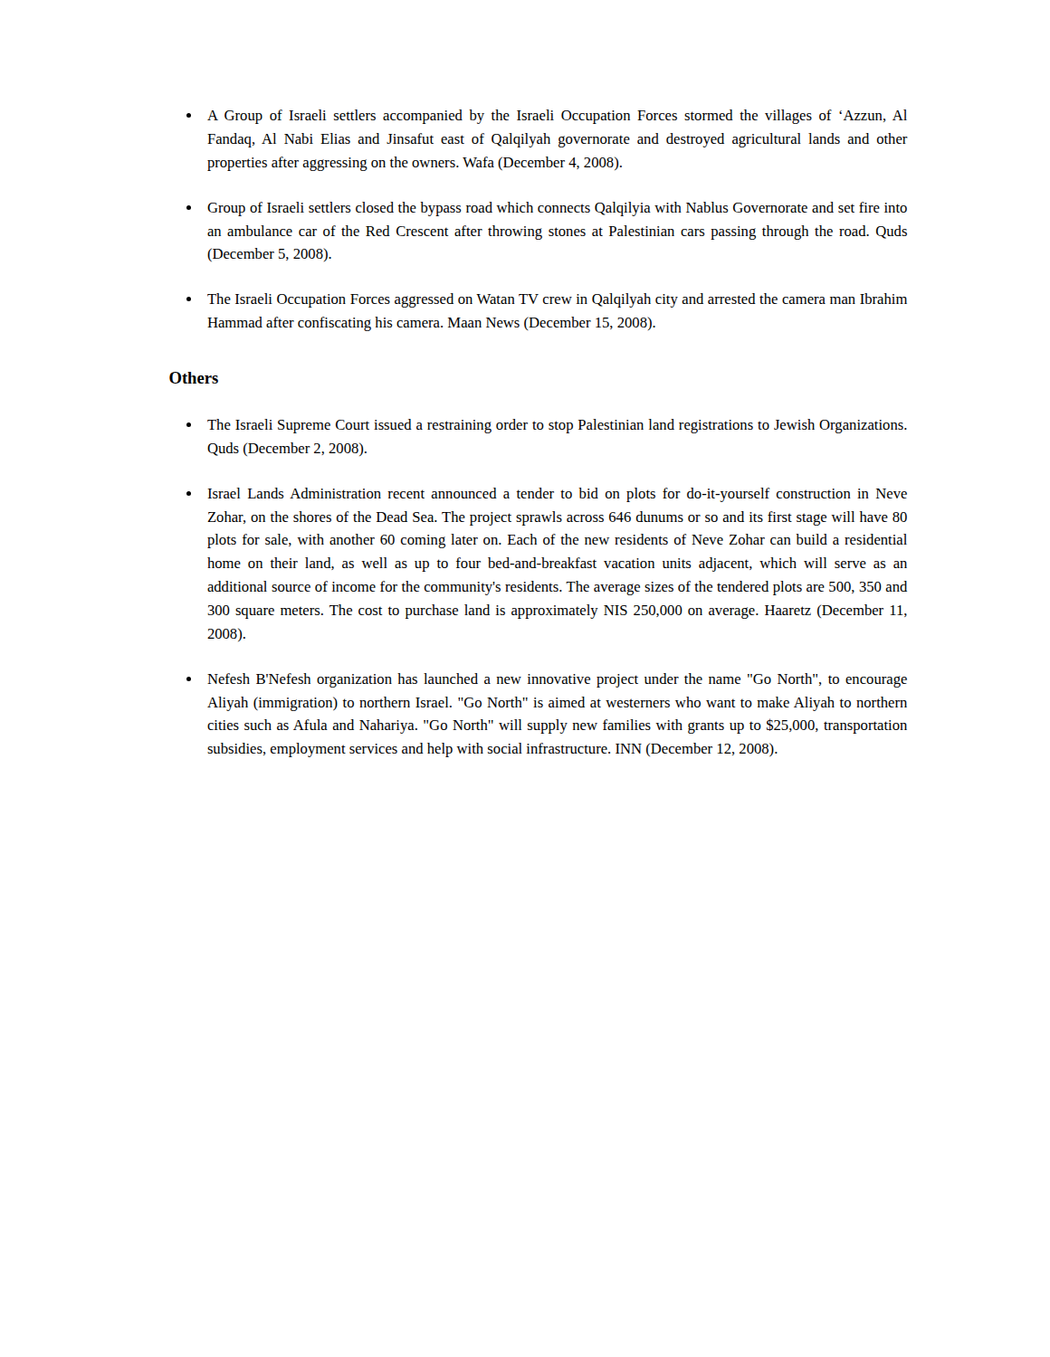A Group of Israeli settlers accompanied by the Israeli Occupation Forces stormed the villages of ‘Azzun, Al Fandaq, Al Nabi Elias and Jinsafut east of Qalqilyah governorate and destroyed agricultural lands and other properties after aggressing on the owners. Wafa (December 4, 2008).
Group of Israeli settlers closed the bypass road which connects Qalqilyia with Nablus Governorate and set fire into an ambulance car of the Red Crescent after throwing stones at Palestinian cars passing through the road. Quds (December 5, 2008).
The Israeli Occupation Forces aggressed on Watan TV crew in Qalqilyah city and arrested the camera man Ibrahim Hammad after confiscating his camera. Maan News (December 15, 2008).
Others
The Israeli Supreme Court issued a restraining order to stop Palestinian land registrations to Jewish Organizations. Quds (December 2, 2008).
Israel Lands Administration recent announced a tender to bid on plots for do-it-yourself construction in Neve Zohar, on the shores of the Dead Sea. The project sprawls across 646 dunums or so and its first stage will have 80 plots for sale, with another 60 coming later on. Each of the new residents of Neve Zohar can build a residential home on their land, as well as up to four bed-and-breakfast vacation units adjacent, which will serve as an additional source of income for the community's residents. The average sizes of the tendered plots are 500, 350 and 300 square meters. The cost to purchase land is approximately NIS 250,000 on average. Haaretz (December 11, 2008).
Nefesh B'Nefesh organization has launched a new innovative project under the name "Go North", to encourage Aliyah (immigration) to northern Israel. "Go North" is aimed at westerners who want to make Aliyah to northern cities such as Afula and Nahariya. "Go North" will supply new families with grants up to $25,000, transportation subsidies, employment services and help with social infrastructure. INN (December 12, 2008).